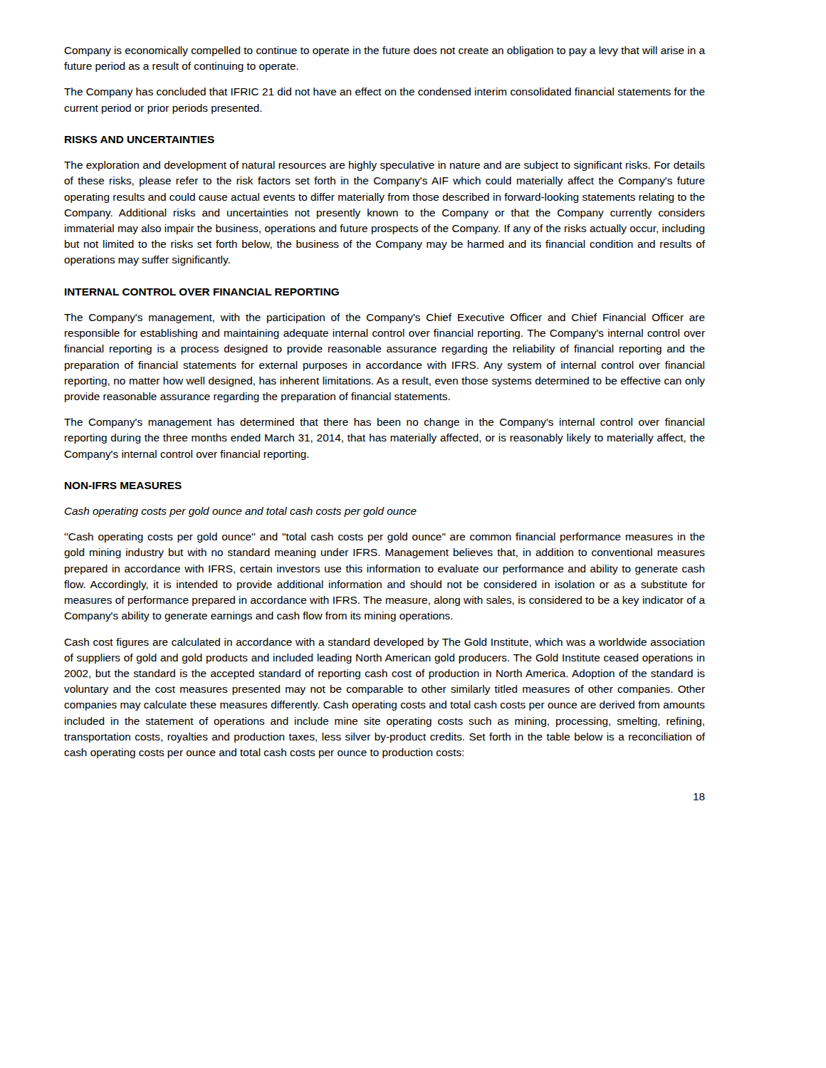Company is economically compelled to continue to operate in the future does not create an obligation to pay a levy that will arise in a future period as a result of continuing to operate.
The Company has concluded that IFRIC 21 did not have an effect on the condensed interim consolidated financial statements for the current period or prior periods presented.
Risks and Uncertainties
The exploration and development of natural resources are highly speculative in nature and are subject to significant risks. For details of these risks, please refer to the risk factors set forth in the Company's AIF which could materially affect the Company's future operating results and could cause actual events to differ materially from those described in forward-looking statements relating to the Company. Additional risks and uncertainties not presently known to the Company or that the Company currently considers immaterial may also impair the business, operations and future prospects of the Company. If any of the risks actually occur, including but not limited to the risks set forth below, the business of the Company may be harmed and its financial condition and results of operations may suffer significantly.
Internal Control Over Financial Reporting
The Company's management, with the participation of the Company's Chief Executive Officer and Chief Financial Officer are responsible for establishing and maintaining adequate internal control over financial reporting. The Company's internal control over financial reporting is a process designed to provide reasonable assurance regarding the reliability of financial reporting and the preparation of financial statements for external purposes in accordance with IFRS. Any system of internal control over financial reporting, no matter how well designed, has inherent limitations. As a result, even those systems determined to be effective can only provide reasonable assurance regarding the preparation of financial statements.
The Company's management has determined that there has been no change in the Company's internal control over financial reporting during the three months ended March 31, 2014, that has materially affected, or is reasonably likely to materially affect, the Company's internal control over financial reporting.
Non-IFRS Measures
Cash operating costs per gold ounce and total cash costs per gold ounce
''Cash operating costs per gold ounce'' and "total cash costs per gold ounce" are common financial performance measures in the gold mining industry but with no standard meaning under IFRS. Management believes that, in addition to conventional measures prepared in accordance with IFRS, certain investors use this information to evaluate our performance and ability to generate cash flow. Accordingly, it is intended to provide additional information and should not be considered in isolation or as a substitute for measures of performance prepared in accordance with IFRS. The measure, along with sales, is considered to be a key indicator of a Company's ability to generate earnings and cash flow from its mining operations.
Cash cost figures are calculated in accordance with a standard developed by The Gold Institute, which was a worldwide association of suppliers of gold and gold products and included leading North American gold producers. The Gold Institute ceased operations in 2002, but the standard is the accepted standard of reporting cash cost of production in North America. Adoption of the standard is voluntary and the cost measures presented may not be comparable to other similarly titled measures of other companies. Other companies may calculate these measures differently. Cash operating costs and total cash costs per ounce are derived from amounts included in the statement of operations and include mine site operating costs such as mining, processing, smelting, refining, transportation costs, royalties and production taxes, less silver by-product credits. Set forth in the table below is a reconciliation of cash operating costs per ounce and total cash costs per ounce to production costs:
18